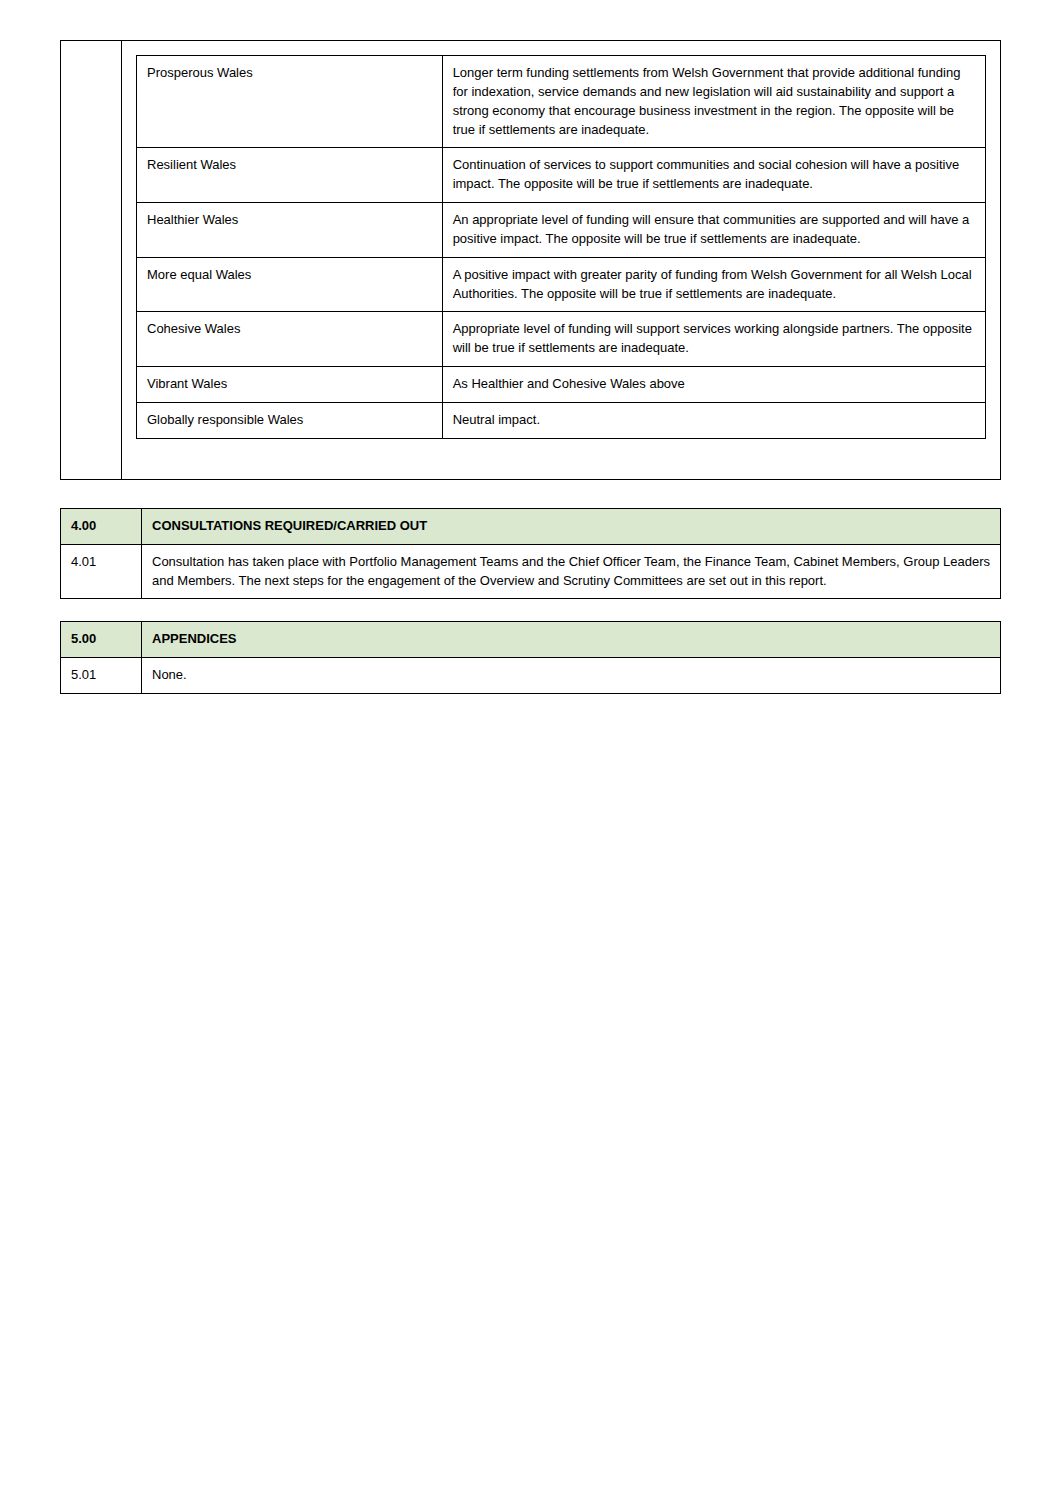| Prosperous Wales | Longer term funding settlements from Welsh Government that provide additional funding for indexation, service demands and new legislation will aid sustainability and support a strong economy that encourage business investment in the region. The opposite will be true if settlements are inadequate. |
| Resilient Wales | Continuation of services to support communities and social cohesion will have a positive impact. The opposite will be true if settlements are inadequate. |
| Healthier Wales | An appropriate level of funding will ensure that communities are supported and will have a positive impact. The opposite will be true if settlements are inadequate. |
| More equal Wales | A positive impact with greater parity of funding from Welsh Government for all Welsh Local Authorities. The opposite will be true if settlements are inadequate. |
| Cohesive Wales | Appropriate level of funding will support services working alongside partners. The opposite will be true if settlements are inadequate. |
| Vibrant Wales | As Healthier and Cohesive Wales above |
| Globally responsible Wales | Neutral impact. |
| 4.00 | CONSULTATIONS REQUIRED/CARRIED OUT |
| 4.01 | Consultation has taken place with Portfolio Management Teams and the Chief Officer Team, the Finance Team, Cabinet Members, Group Leaders and Members. The next steps for the engagement of the Overview and Scrutiny Committees are set out in this report. |
| 5.00 | APPENDICES |
| 5.01 | None. |